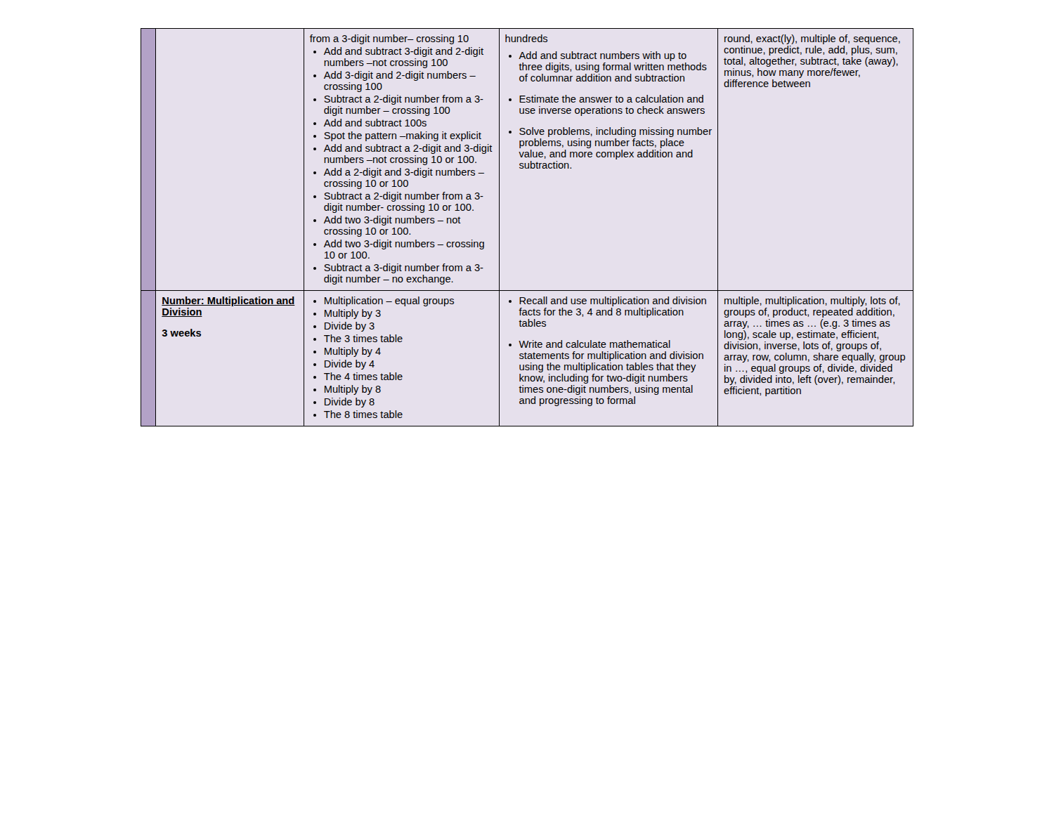| | | from a 3-digit number– crossing 10 Add and subtract 3-digit and 2-digit numbers –not crossing 100 Add 3-digit and 2-digit numbers – crossing 100 Subtract a 2-digit number from a 3-digit number – crossing 100 Add and subtract 100s Spot the pattern –making it explicit Add and subtract a 2-digit and 3-digit numbers –not crossing 10 or 100. Add a 2-digit and 3-digit numbers –crossing 10 or 100 Subtract a 2-digit number from a 3-digit number- crossing 10 or 100. Add two 3-digit numbers – not crossing 10 or 100. Add two 3-digit numbers – crossing 10 or 100. Subtract a 3-digit number from a 3-digit number – no exchange. | hundreds Add and subtract numbers with up to three digits, using formal written methods of columnar addition and subtraction Estimate the answer to a calculation and use inverse operations to check answers Solve problems, including missing number problems, using number facts, place value, and more complex addition and subtraction. | round, exact(ly), multiple of, sequence, continue, predict, rule, add, plus, sum, total, altogether, subtract, take (away), minus, how many more/fewer, difference between |
| | Number: Multiplication and Division 3 weeks | Multiplication – equal groups Multiply by 3 Divide by 3 The 3 times table Multiply by 4 Divide by 4 The 4 times table Multiply by 8 Divide by 8 The 8 times table | Recall and use multiplication and division facts for the 3, 4 and 8 multiplication tables Write and calculate mathematical statements for multiplication and division using the multiplication tables that they know, including for two-digit numbers times one-digit numbers, using mental and progressing to formal | multiple, multiplication, multiply, lots of, groups of, product, repeated addition, array, … times as … (e.g. 3 times as long), scale up, estimate, efficient, division, inverse, lots of, groups of, array, row, column, share equally, group in …, equal groups of, divide, divided by, divided into, left (over), remainder, efficient, partition |